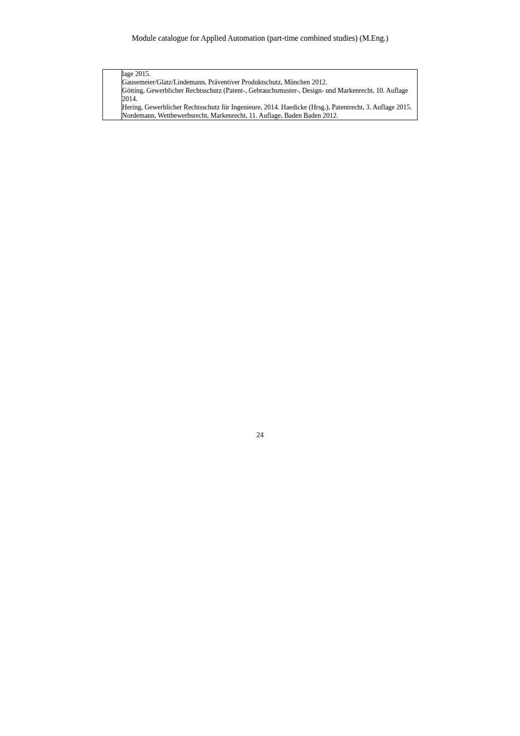Module catalogue for Applied Automation (part-time combined studies) (M.Eng.)
| | lage 2015. Gausemeier/Glatz/Lindemann, Präventiver Produktschutz, München 2012. Götting, Gewerblicher Rechtsschutz (Patent-, Gebrauchsmuster-, Design- und Markenrecht, 10. Auflage 2014. Hering, Gewerblicher Rechtsschutz für Ingenieure, 2014. Haedicke (Hrsg.), Patentrecht, 3. Auflage 2015. Nordemann, Wettbewerbsrecht, Markenrecht, 11. Auflage, Baden Baden 2012. |
24